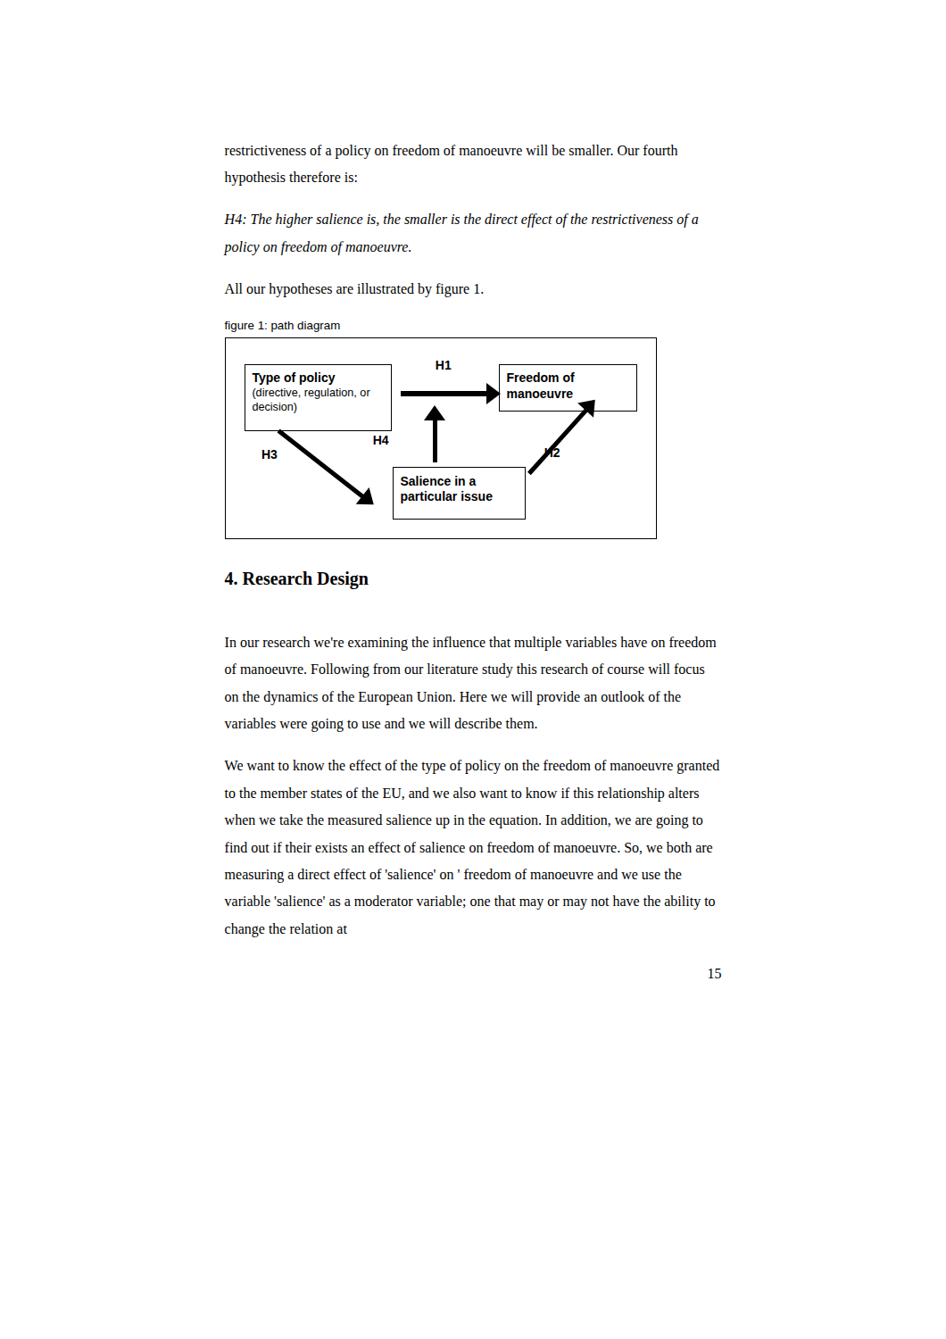restrictiveness of a policy on freedom of manoeuvre will be smaller. Our fourth hypothesis therefore is:
H4: The higher salience is, the smaller is the direct effect of the restrictiveness of a policy on freedom of manoeuvre.
All our hypotheses are illustrated by figure 1.
figure 1: path diagram
Type of policy (directive, regulation, or decision)
Freedom of
manoeuvre
Salience in a
particular issue
H1 H4 H3 H2
4. Research Design
In our research we're examining the influence that multiple variables have on freedom of manoeuvre. Following from our literature study this research of course will focus on the dynamics of the European Union. Here we will provide an outlook of the variables were going to use and we will describe them.
We want to know the effect of the type of policy on the freedom of manoeuvre granted to the member states of the EU, and we also want to know if this relationship alters when we take the measured salience up in the equation. In addition, we are going to find out if their exists an effect of salience on freedom of manoeuvre. So, we both are measuring a direct effect of 'salience' on ' freedom of manoeuvre and we use the variable 'salience' as a moderator variable; one that may or may not have the ability to change the relation at
15